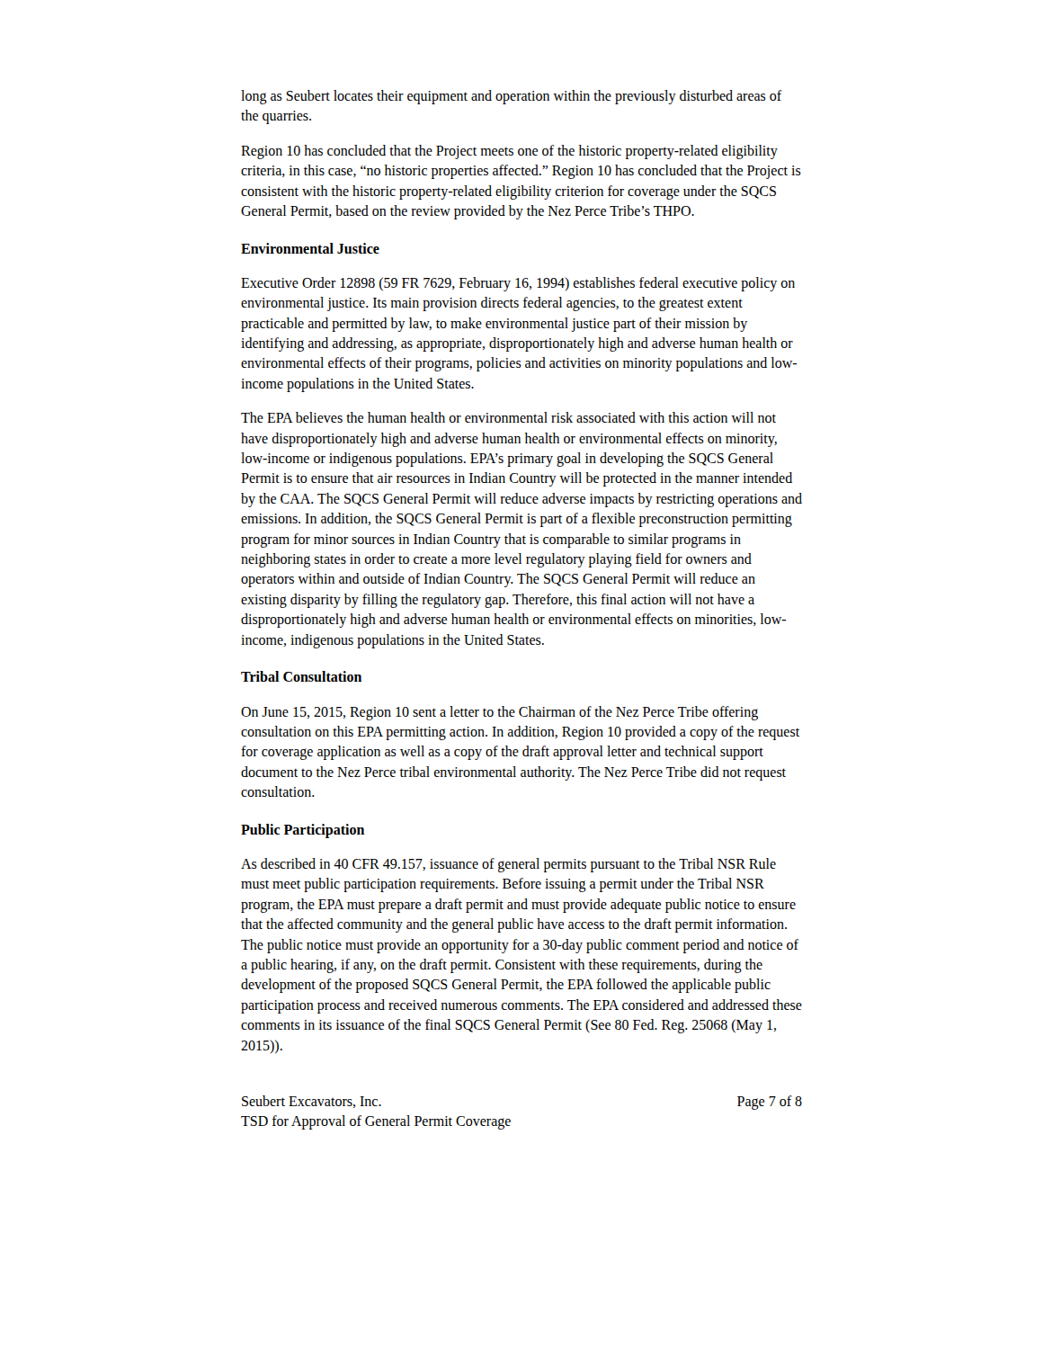long as Seubert locates their equipment and operation within the previously disturbed areas of the quarries.
Region 10 has concluded that the Project meets one of the historic property-related eligibility criteria, in this case, “no historic properties affected.” Region 10 has concluded that the Project is consistent with the historic property-related eligibility criterion for coverage under the SQCS General Permit, based on the review provided by the Nez Perce Tribe’s THPO.
Environmental Justice
Executive Order 12898 (59 FR 7629, February 16, 1994) establishes federal executive policy on environmental justice. Its main provision directs federal agencies, to the greatest extent practicable and permitted by law, to make environmental justice part of their mission by identifying and addressing, as appropriate, disproportionately high and adverse human health or environmental effects of their programs, policies and activities on minority populations and low-income populations in the United States.
The EPA believes the human health or environmental risk associated with this action will not have disproportionately high and adverse human health or environmental effects on minority, low-income or indigenous populations. EPA’s primary goal in developing the SQCS General Permit is to ensure that air resources in Indian Country will be protected in the manner intended by the CAA. The SQCS General Permit will reduce adverse impacts by restricting operations and emissions. In addition, the SQCS General Permit is part of a flexible preconstruction permitting program for minor sources in Indian Country that is comparable to similar programs in neighboring states in order to create a more level regulatory playing field for owners and operators within and outside of Indian Country. The SQCS General Permit will reduce an existing disparity by filling the regulatory gap. Therefore, this final action will not have a disproportionately high and adverse human health or environmental effects on minorities, low-income, indigenous populations in the United States.
Tribal Consultation
On June 15, 2015, Region 10 sent a letter to the Chairman of the Nez Perce Tribe offering consultation on this EPA permitting action. In addition, Region 10 provided a copy of the request for coverage application as well as a copy of the draft approval letter and technical support document to the Nez Perce tribal environmental authority. The Nez Perce Tribe did not request consultation.
Public Participation
As described in 40 CFR 49.157, issuance of general permits pursuant to the Tribal NSR Rule must meet public participation requirements. Before issuing a permit under the Tribal NSR program, the EPA must prepare a draft permit and must provide adequate public notice to ensure that the affected community and the general public have access to the draft permit information. The public notice must provide an opportunity for a 30-day public comment period and notice of a public hearing, if any, on the draft permit. Consistent with these requirements, during the development of the proposed SQCS General Permit, the EPA followed the applicable public participation process and received numerous comments. The EPA considered and addressed these comments in its issuance of the final SQCS General Permit (See 80 Fed. Reg. 25068 (May 1, 2015)).
Seubert Excavators, Inc.
TSD for Approval of General Permit Coverage
Page 7 of 8